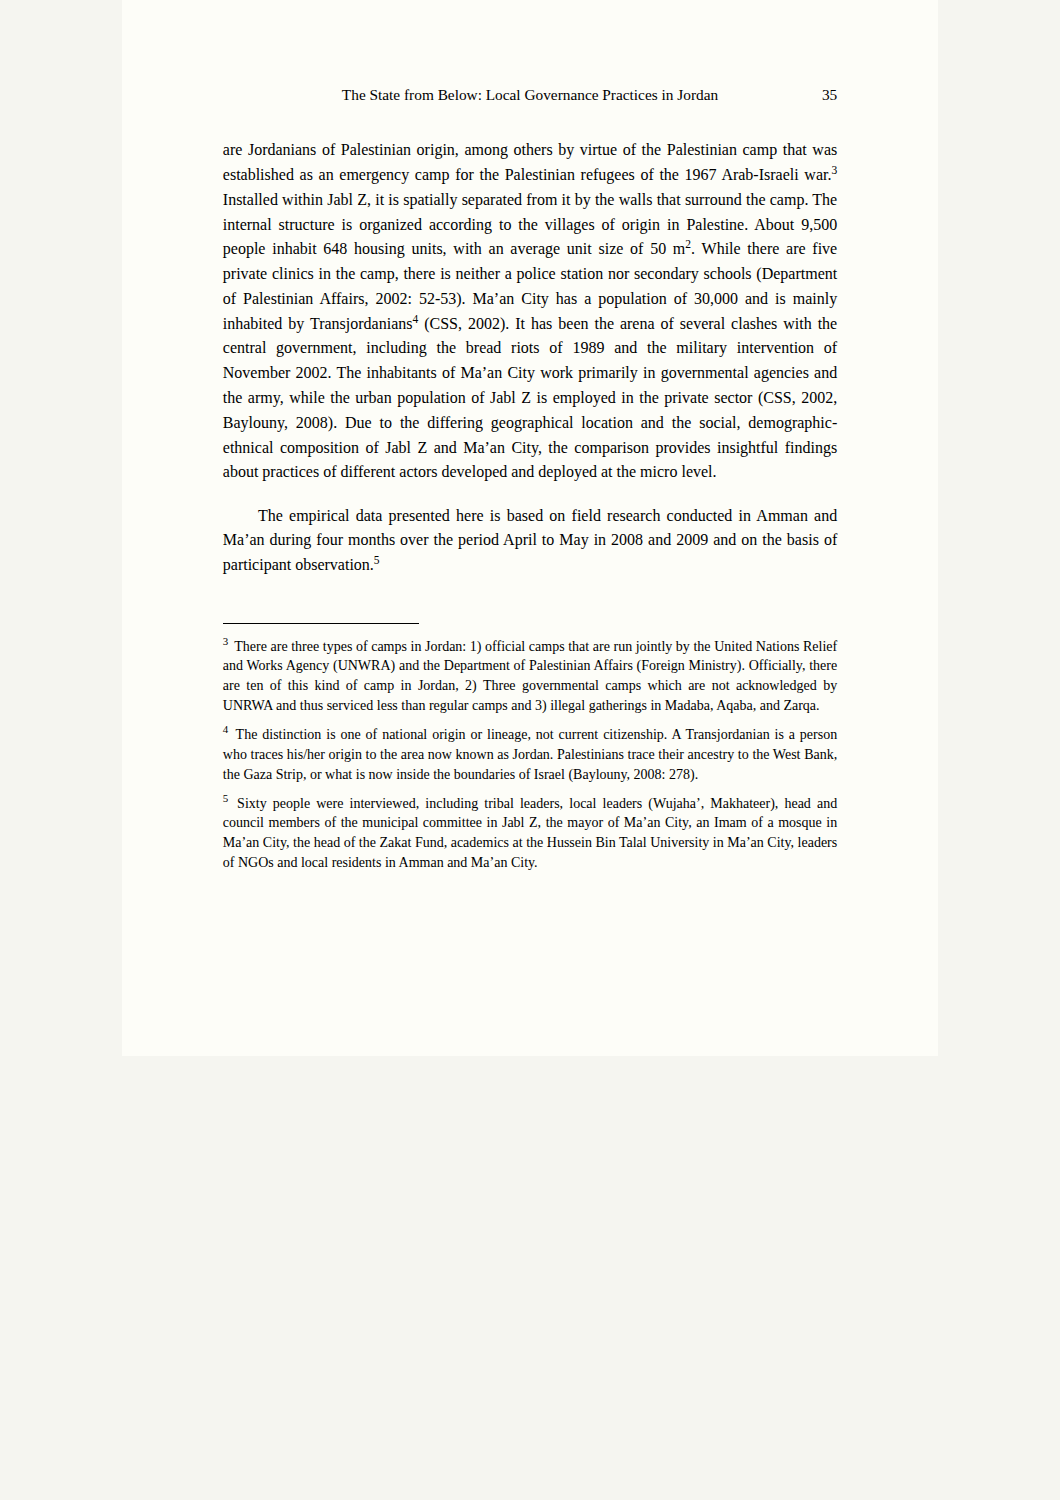The State from Below: Local Governance Practices in Jordan 35
are Jordanians of Palestinian origin, among others by virtue of the Palestinian camp that was established as an emergency camp for the Palestinian refugees of the 1967 Arab-Israeli war.3 Installed within Jabl Z, it is spatially separated from it by the walls that surround the camp. The internal structure is organized according to the villages of origin in Palestine. About 9,500 people inhabit 648 housing units, with an average unit size of 50 m2. While there are five private clinics in the camp, there is neither a police station nor secondary schools (Department of Palestinian Affairs, 2002: 52-53). Ma’an City has a population of 30,000 and is mainly inhabited by Transjordanians4 (CSS, 2002). It has been the arena of several clashes with the central government, including the bread riots of 1989 and the military intervention of November 2002. The inhabitants of Ma’an City work primarily in governmental agencies and the army, while the urban population of Jabl Z is employed in the private sector (CSS, 2002, Baylouny, 2008). Due to the differing geographical location and the social, demographic-ethnical composition of Jabl Z and Ma’an City, the comparison provides insightful findings about practices of different actors developed and deployed at the micro level.
The empirical data presented here is based on field research conducted in Amman and Ma’an during four months over the period April to May in 2008 and 2009 and on the basis of participant observation.5
3 There are three types of camps in Jordan: 1) official camps that are run jointly by the United Nations Relief and Works Agency (UNWRA) and the Department of Palestinian Affairs (Foreign Ministry). Officially, there are ten of this kind of camp in Jordan, 2) Three governmental camps which are not acknowledged by UNRWA and thus serviced less than regular camps and 3) illegal gatherings in Madaba, Aqaba, and Zarqa.
4 The distinction is one of national origin or lineage, not current citizenship. A Transjordanian is a person who traces his/her origin to the area now known as Jordan. Palestinians trace their ancestry to the West Bank, the Gaza Strip, or what is now inside the boundaries of Israel (Baylouny, 2008: 278).
5 Sixty people were interviewed, including tribal leaders, local leaders (Wujaha’, Makhateer), head and council members of the municipal committee in Jabl Z, the mayor of Ma’an City, an Imam of a mosque in Ma’an City, the head of the Zakat Fund, academics at the Hussein Bin Talal University in Ma’an City, leaders of NGOs and local residents in Amman and Ma’an City.